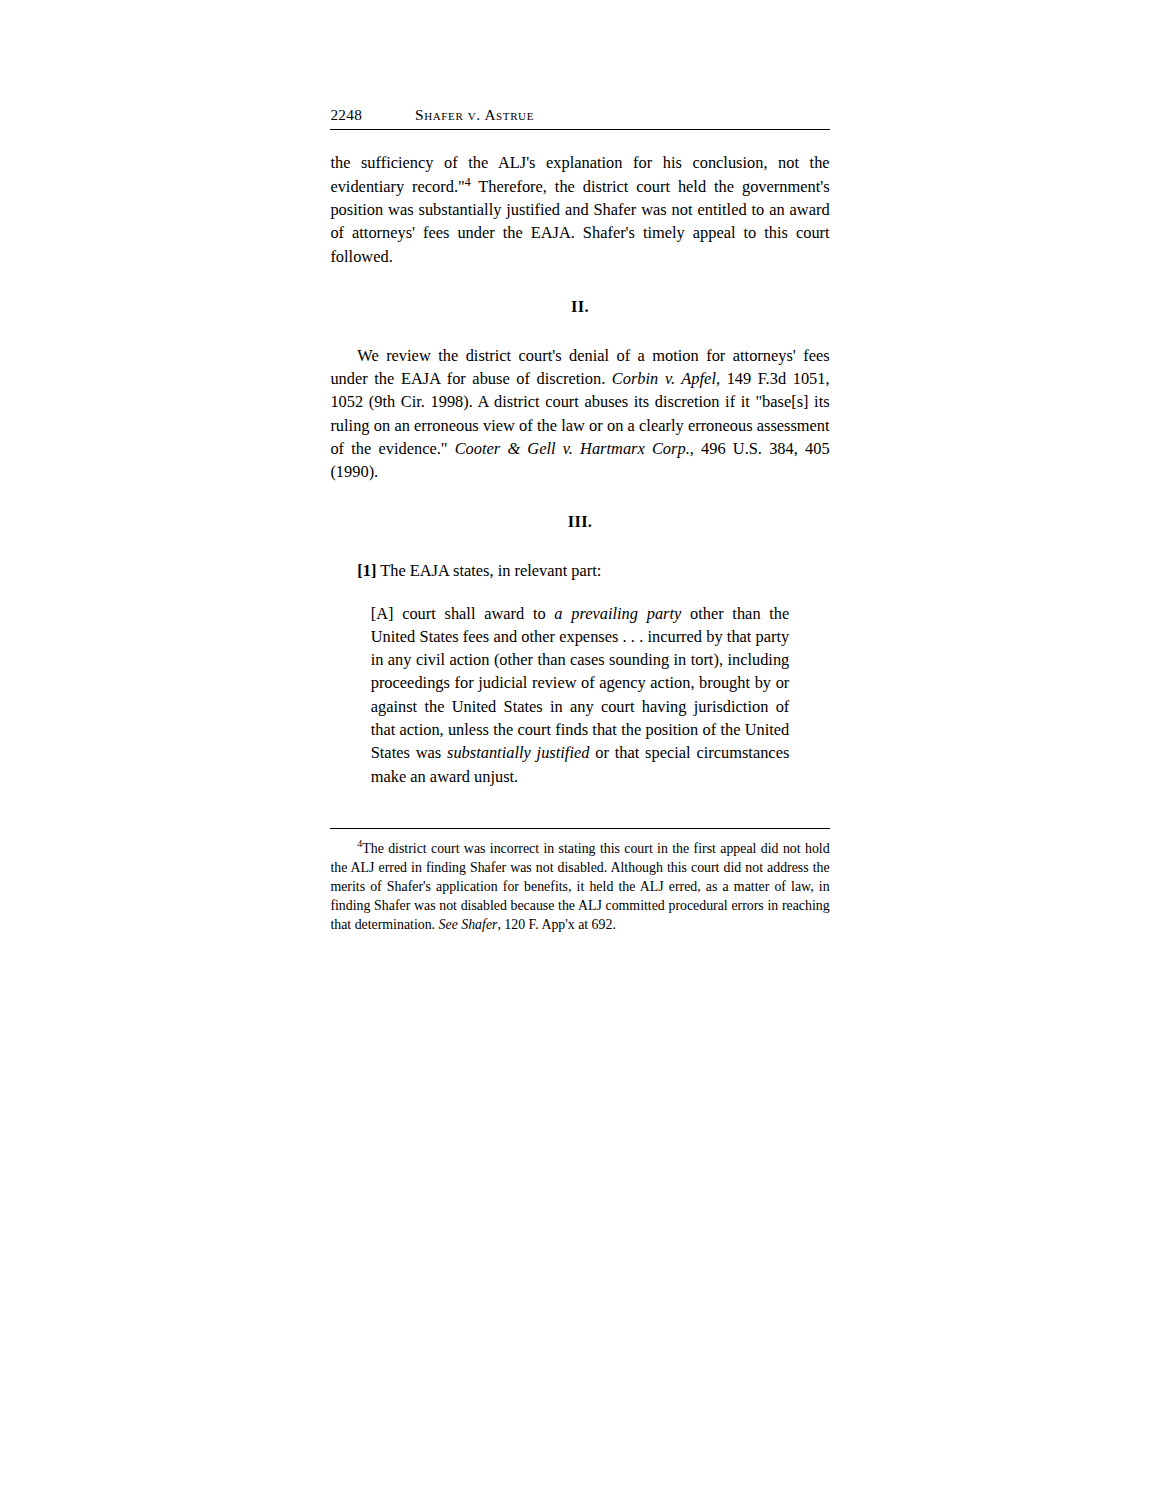2248 Shafer v. Astrue
the sufficiency of the ALJ's explanation for his conclusion, not the evidentiary record."4 Therefore, the district court held the government's position was substantially justified and Shafer was not entitled to an award of attorneys' fees under the EAJA. Shafer's timely appeal to this court followed.
II.
We review the district court's denial of a motion for attorneys' fees under the EAJA for abuse of discretion. Corbin v. Apfel, 149 F.3d 1051, 1052 (9th Cir. 1998). A district court abuses its discretion if it "base[s] its ruling on an erroneous view of the law or on a clearly erroneous assessment of the evidence." Cooter & Gell v. Hartmarx Corp., 496 U.S. 384, 405 (1990).
III.
[1] The EAJA states, in relevant part:
[A] court shall award to a prevailing party other than the United States fees and other expenses . . . incurred by that party in any civil action (other than cases sounding in tort), including proceedings for judicial review of agency action, brought by or against the United States in any court having jurisdiction of that action, unless the court finds that the position of the United States was substantially justified or that special circumstances make an award unjust.
4The district court was incorrect in stating this court in the first appeal did not hold the ALJ erred in finding Shafer was not disabled. Although this court did not address the merits of Shafer's application for benefits, it held the ALJ erred, as a matter of law, in finding Shafer was not disabled because the ALJ committed procedural errors in reaching that determination. See Shafer, 120 F. App'x at 692.